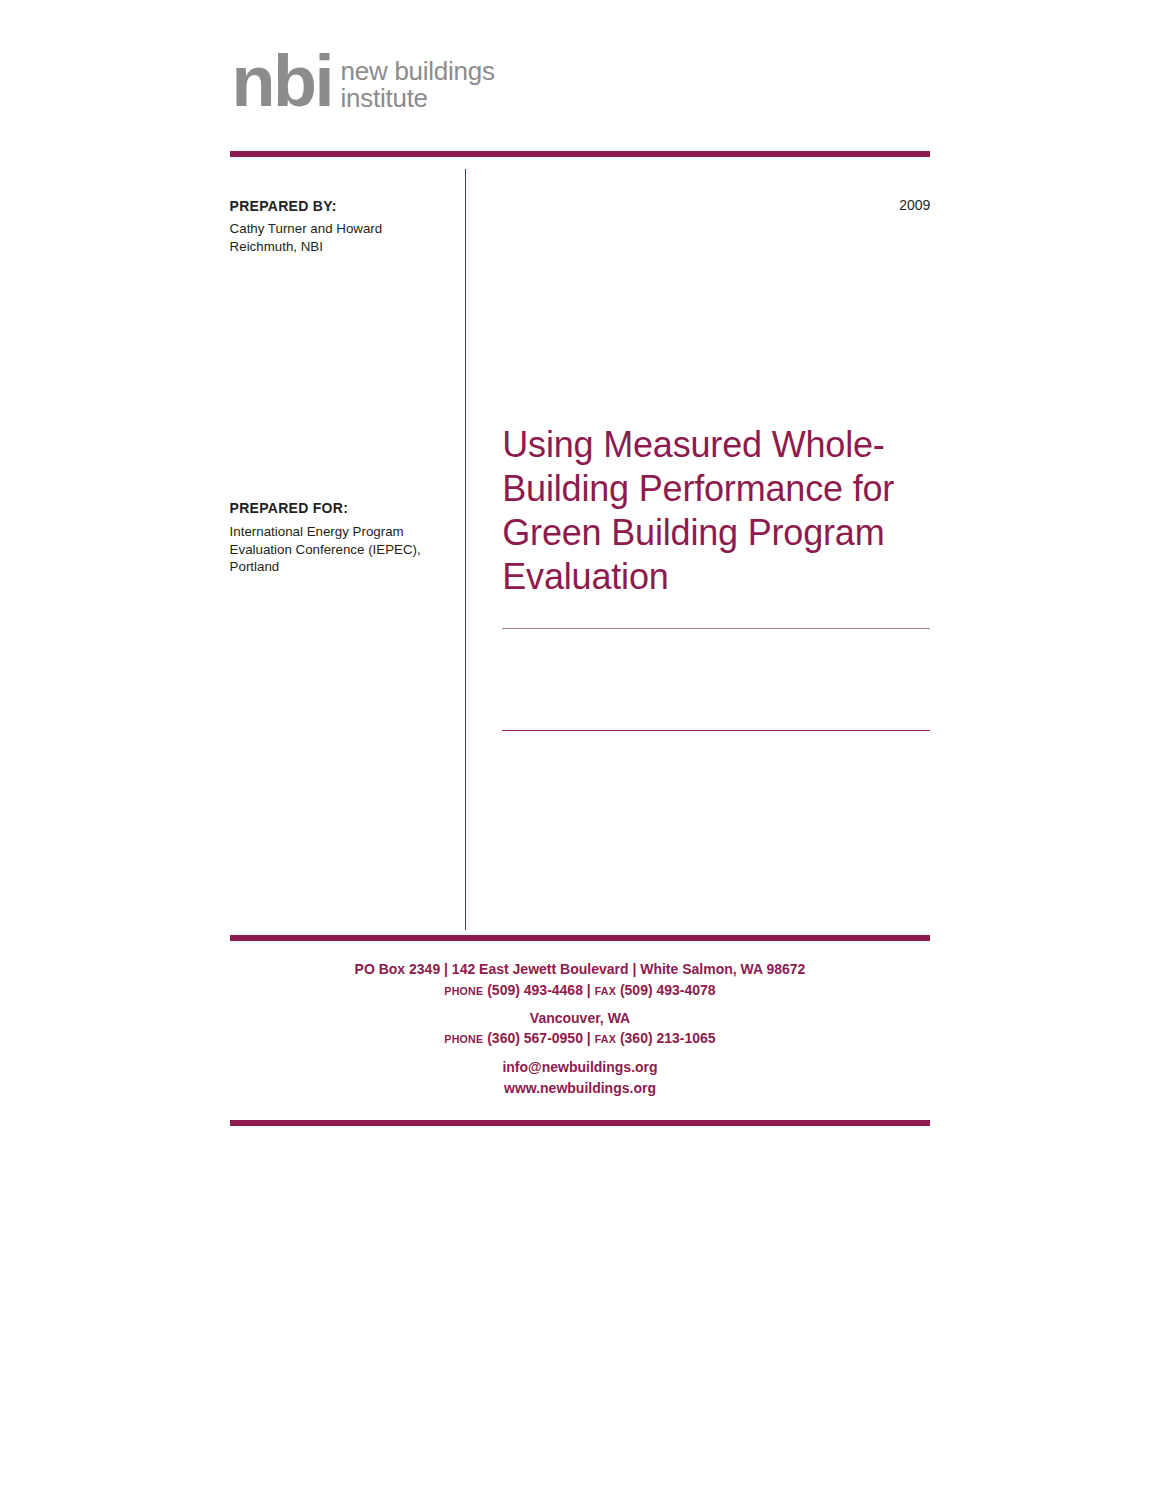nbi
new buildings
institute
PREPARED BY:
Cathy Turner and Howard Reichmuth, NBI
PREPARED FOR:
International Energy Program Evaluation Conference (IEPEC), Portland
2009
Using Measured Whole-Building Performance for Green Building Program Evaluation
PO Box 2349 | 142 East Jewett Boulevard | White Salmon, WA 98672
PHONE (509) 493-4468 | FAX (509) 493-4078
Vancouver, WA
PHONE (360) 567-0950 | FAX (360) 213-1065
info@newbuildings.org
www.newbuildings.org